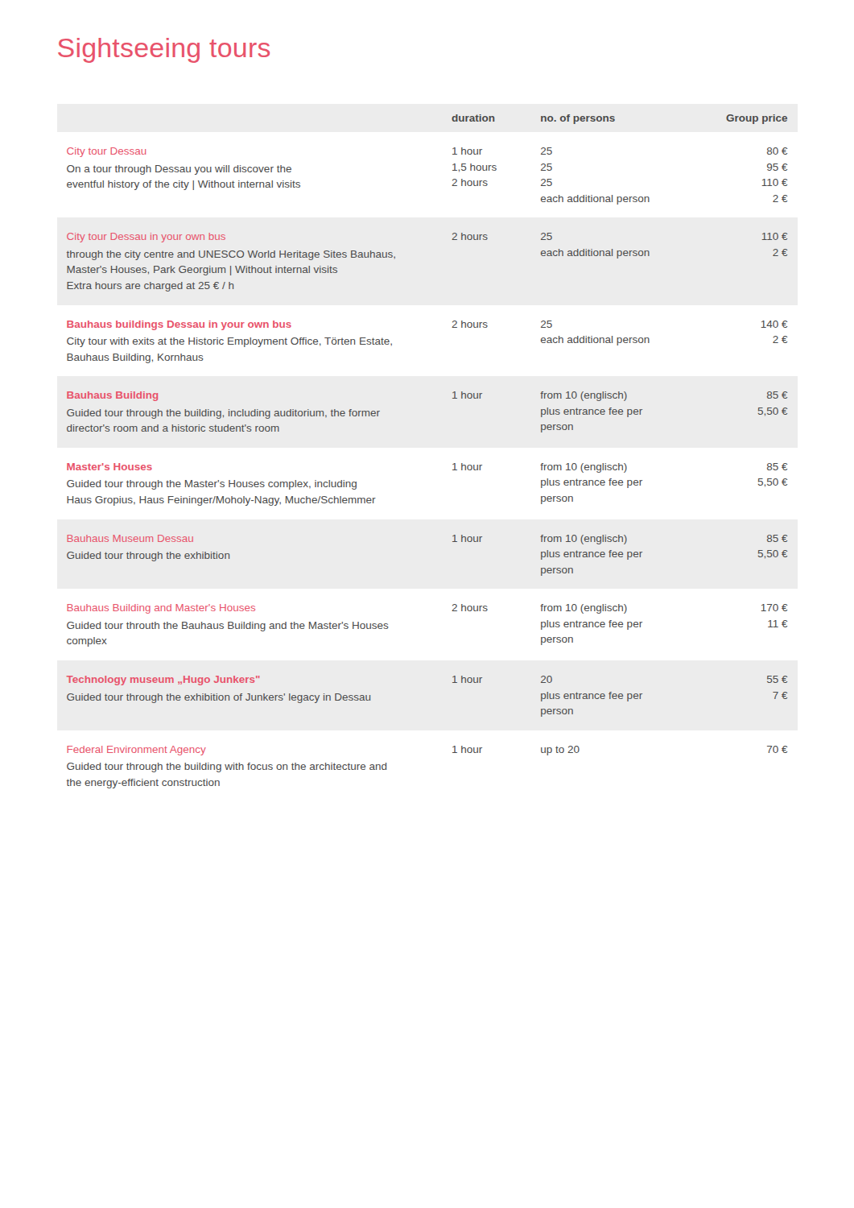Sightseeing tours
| | duration | no. of persons | Group price |
| --- | --- | --- | --- |
| City tour Dessau On a tour through Dessau you will discover the eventful history of the city / Without internal visits | 1 hour 1,5 hours 2 hours | 25 25 25 each additional person | 80 € 95 € 110 € 2 € |
| City tour Dessau in your own bus through the city centre and UNESCO World Heritage Sites Bauhaus, Master's Houses, Park Georgium / Without internal visits Extra hours are charged at 25 € / h | 2 hours | 25 each additional person | 110 € 2 € |
| Bauhaus buildings Dessau in your own bus City tour with exits at the Historic Employment Office, Törten Estate, Bauhaus Building, Kornhaus | 2 hours | 25 each additional person | 140 € 2 € |
| Bauhaus Building Guided tour through the building, including auditorium, the former director's room and a historic student's room | 1 hour | from 10 (englisch) plus entrance fee per person | 85 € 5,50 € |
| Master's Houses Guided tour through the Master's Houses complex, including Haus Gropius, Haus Feininger/Moholy-Nagy, Muche/Schlemmer | 1 hour | from 10 (englisch) plus entrance fee per person | 85 € 5,50 € |
| Bauhaus Museum Dessau Guided tour through the exhibition | 1 hour | from 10 (englisch) plus entrance fee per person | 85 € 5,50 € |
| Bauhaus Building and Master's Houses Guided tour throuth the Bauhaus Building and the Master's Houses complex | 2 hours | from 10 (englisch) plus entrance fee per person | 170 € 11 € |
| Technology museum „Hugo Junkers" Guided tour through the exhibition of Junkers' legacy in Dessau | 1 hour | 20 plus entrance fee per person | 55 € 7 € |
| Federal Environment Agency Guided tour through the building with focus on the architecture and the energy-efficient construction | 1 hour | up to 20 | 70 € |